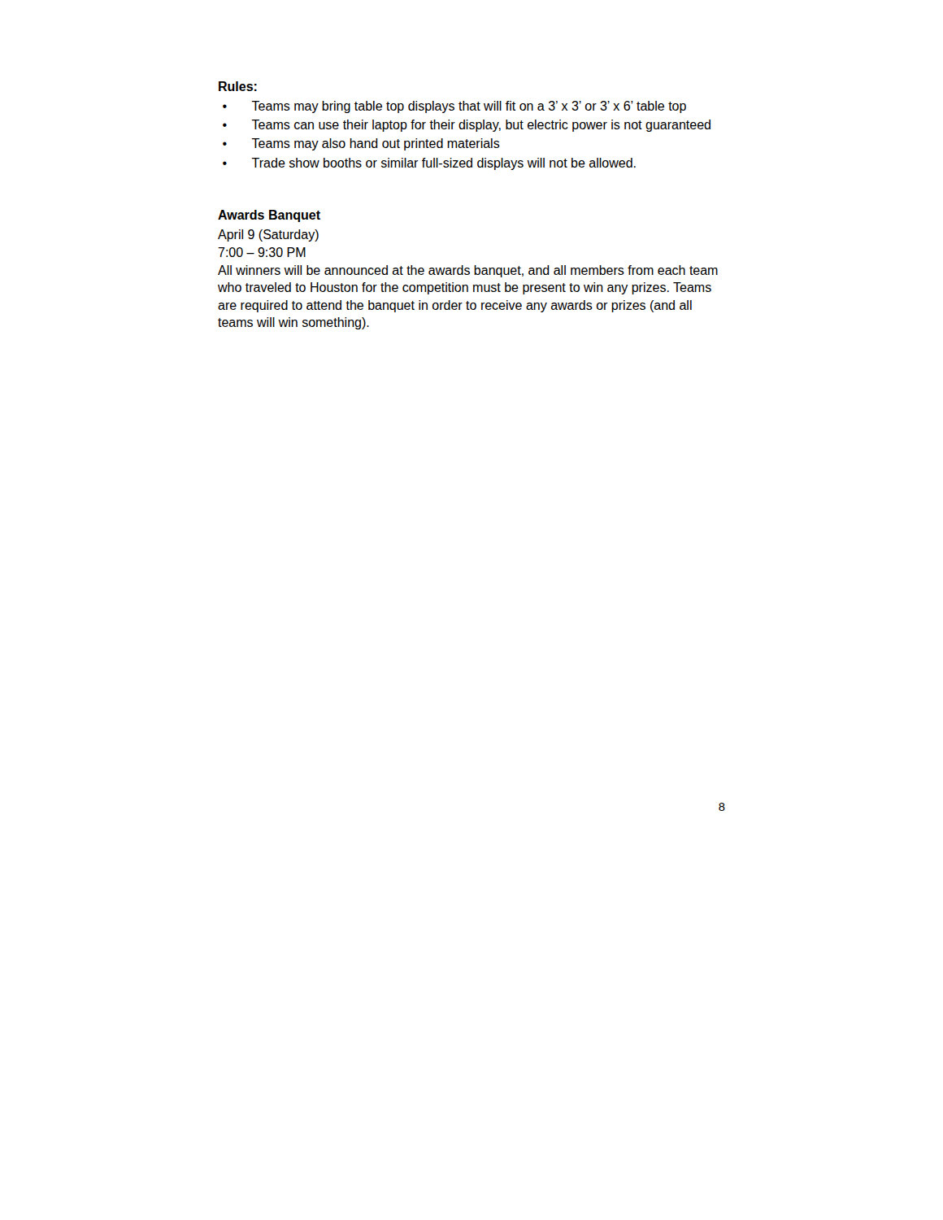Rules:
Teams may bring table top displays that will fit on a 3’ x 3’ or 3’ x 6’ table top
Teams can use their laptop for their display, but electric power is not guaranteed
Teams may also hand out printed materials
Trade show booths or similar full-sized displays will not be allowed.
Awards Banquet
April 9 (Saturday)
7:00 – 9:30 PM
All winners will be announced at the awards banquet, and all members from each team who traveled to Houston for the competition must be present to win any prizes. Teams are required to attend the banquet in order to receive any awards or prizes (and all teams will win something).
8